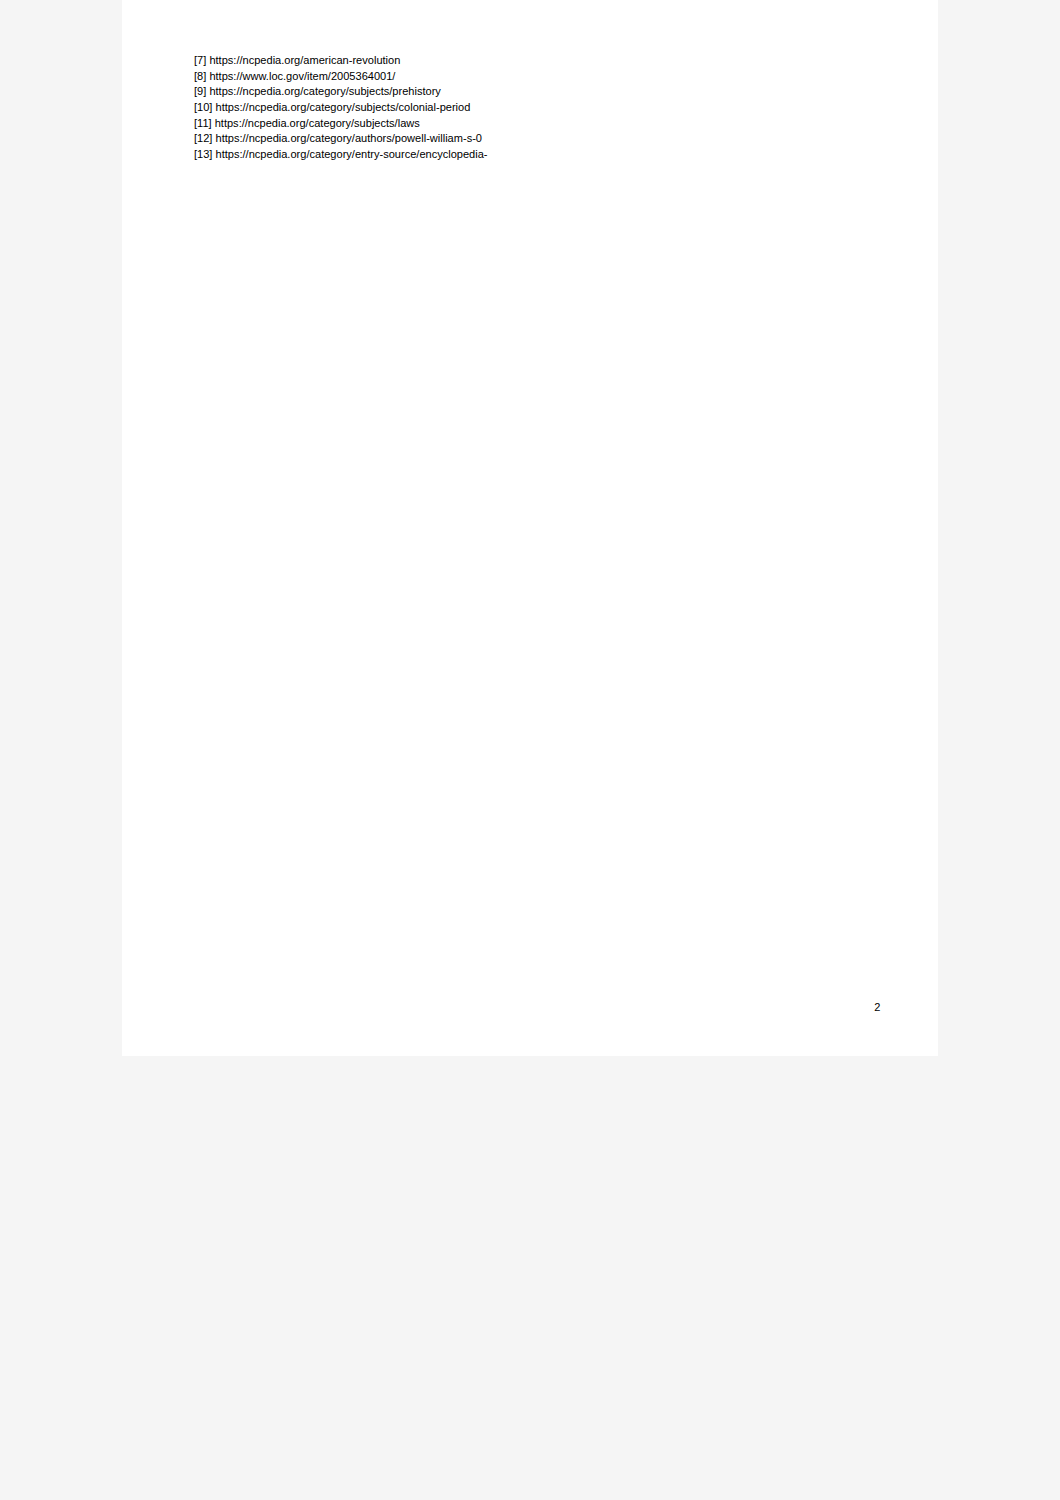[7] https://ncpedia.org/american-revolution
[8] https://www.loc.gov/item/2005364001/
[9] https://ncpedia.org/category/subjects/prehistory
[10] https://ncpedia.org/category/subjects/colonial-period
[11] https://ncpedia.org/category/subjects/laws
[12] https://ncpedia.org/category/authors/powell-william-s-0
[13] https://ncpedia.org/category/entry-source/encyclopedia-
2